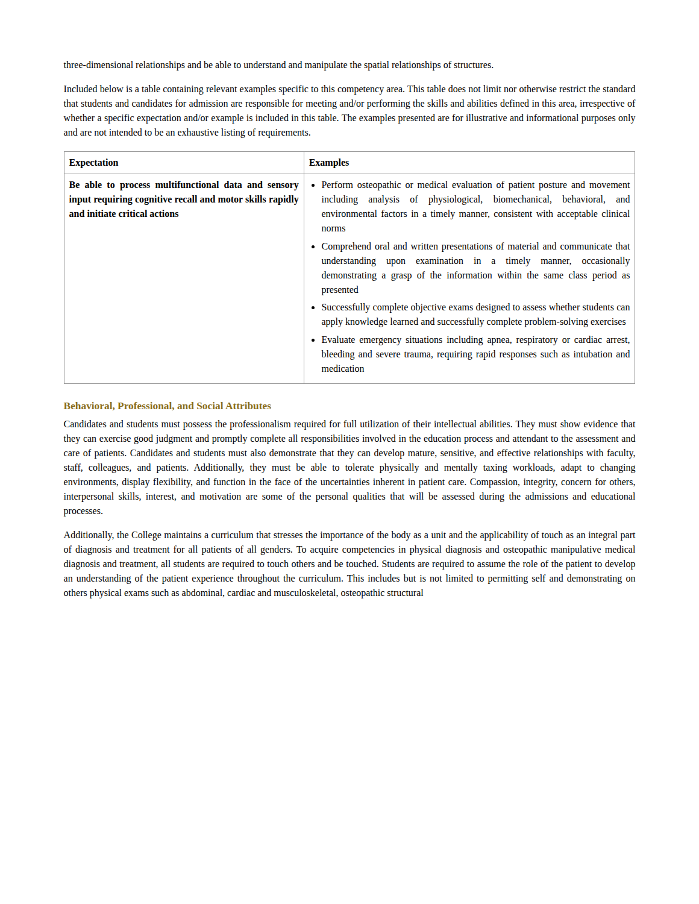three-dimensional relationships and be able to understand and manipulate the spatial relationships of structures.
Included below is a table containing relevant examples specific to this competency area. This table does not limit nor otherwise restrict the standard that students and candidates for admission are responsible for meeting and/or performing the skills and abilities defined in this area, irrespective of whether a specific expectation and/or example is included in this table. The examples presented are for illustrative and informational purposes only and are not intended to be an exhaustive listing of requirements.
| Expectation | Examples |
| --- | --- |
| Be able to process multifunctional data and sensory input requiring cognitive recall and motor skills rapidly and initiate critical actions | Perform osteopathic or medical evaluation of patient posture and movement including analysis of physiological, biomechanical, behavioral, and environmental factors in a timely manner, consistent with acceptable clinical norms Comprehend oral and written presentations of material and communicate that understanding upon examination in a timely manner, occasionally demonstrating a grasp of the information within the same class period as presented Successfully complete objective exams designed to assess whether students can apply knowledge learned and successfully complete problem-solving exercises Evaluate emergency situations including apnea, respiratory or cardiac arrest, bleeding and severe trauma, requiring rapid responses such as intubation and medication |
Behavioral, Professional, and Social Attributes
Candidates and students must possess the professionalism required for full utilization of their intellectual abilities. They must show evidence that they can exercise good judgment and promptly complete all responsibilities involved in the education process and attendant to the assessment and care of patients. Candidates and students must also demonstrate that they can develop mature, sensitive, and effective relationships with faculty, staff, colleagues, and patients. Additionally, they must be able to tolerate physically and mentally taxing workloads, adapt to changing environments, display flexibility, and function in the face of the uncertainties inherent in patient care. Compassion, integrity, concern for others, interpersonal skills, interest, and motivation are some of the personal qualities that will be assessed during the admissions and educational processes.
Additionally, the College maintains a curriculum that stresses the importance of the body as a unit and the applicability of touch as an integral part of diagnosis and treatment for all patients of all genders. To acquire competencies in physical diagnosis and osteopathic manipulative medical diagnosis and treatment, all students are required to touch others and be touched. Students are required to assume the role of the patient to develop an understanding of the patient experience throughout the curriculum. This includes but is not limited to permitting self and demonstrating on others physical exams such as abdominal, cardiac and musculoskeletal, osteopathic structural